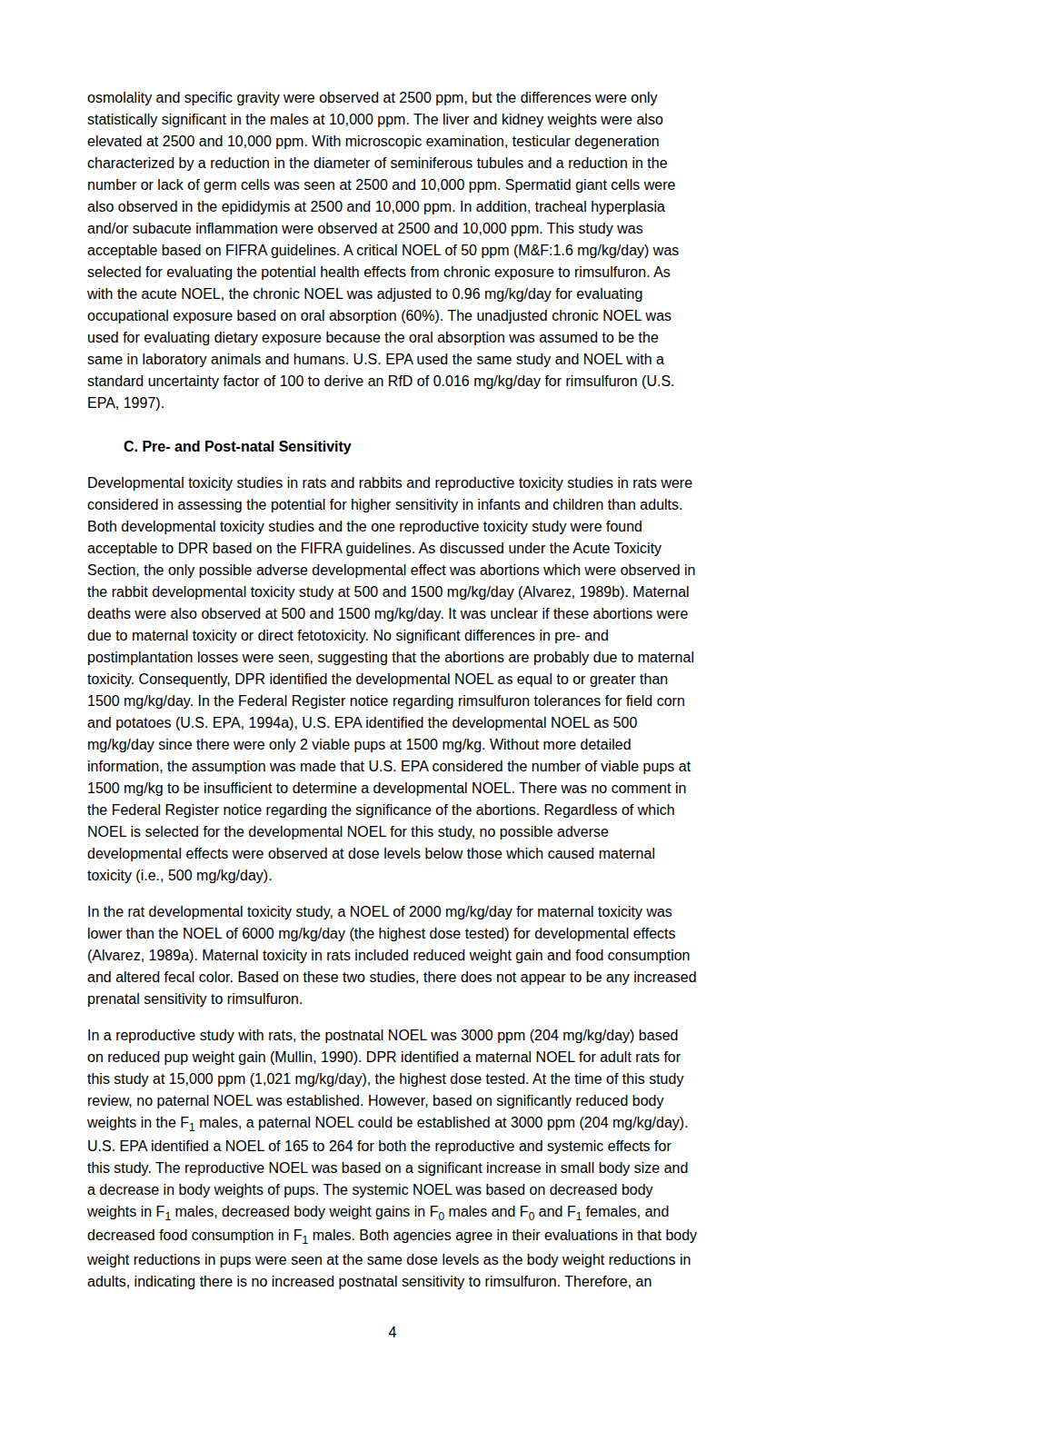osmolality and specific gravity were observed at 2500 ppm, but the differences were only statistically significant in the males at 10,000 ppm. The liver and kidney weights were also elevated at 2500 and 10,000 ppm. With microscopic examination, testicular degeneration characterized by a reduction in the diameter of seminiferous tubules and a reduction in the number or lack of germ cells was seen at 2500 and 10,000 ppm. Spermatid giant cells were also observed in the epididymis at 2500 and 10,000 ppm. In addition, tracheal hyperplasia and/or subacute inflammation were observed at 2500 and 10,000 ppm. This study was acceptable based on FIFRA guidelines. A critical NOEL of 50 ppm (M&F:1.6 mg/kg/day) was selected for evaluating the potential health effects from chronic exposure to rimsulfuron. As with the acute NOEL, the chronic NOEL was adjusted to 0.96 mg/kg/day for evaluating occupational exposure based on oral absorption (60%). The unadjusted chronic NOEL was used for evaluating dietary exposure because the oral absorption was assumed to be the same in laboratory animals and humans. U.S. EPA used the same study and NOEL with a standard uncertainty factor of 100 to derive an RfD of 0.016 mg/kg/day for rimsulfuron (U.S. EPA, 1997).
C. Pre- and Post-natal Sensitivity
Developmental toxicity studies in rats and rabbits and reproductive toxicity studies in rats were considered in assessing the potential for higher sensitivity in infants and children than adults. Both developmental toxicity studies and the one reproductive toxicity study were found acceptable to DPR based on the FIFRA guidelines. As discussed under the Acute Toxicity Section, the only possible adverse developmental effect was abortions which were observed in the rabbit developmental toxicity study at 500 and 1500 mg/kg/day (Alvarez, 1989b). Maternal deaths were also observed at 500 and 1500 mg/kg/day. It was unclear if these abortions were due to maternal toxicity or direct fetotoxicity. No significant differences in pre- and postimplantation losses were seen, suggesting that the abortions are probably due to maternal toxicity. Consequently, DPR identified the developmental NOEL as equal to or greater than 1500 mg/kg/day. In the Federal Register notice regarding rimsulfuron tolerances for field corn and potatoes (U.S. EPA, 1994a), U.S. EPA identified the developmental NOEL as 500 mg/kg/day since there were only 2 viable pups at 1500 mg/kg. Without more detailed information, the assumption was made that U.S. EPA considered the number of viable pups at 1500 mg/kg to be insufficient to determine a developmental NOEL. There was no comment in the Federal Register notice regarding the significance of the abortions. Regardless of which NOEL is selected for the developmental NOEL for this study, no possible adverse developmental effects were observed at dose levels below those which caused maternal toxicity (i.e., 500 mg/kg/day).
In the rat developmental toxicity study, a NOEL of 2000 mg/kg/day for maternal toxicity was lower than the NOEL of 6000 mg/kg/day (the highest dose tested) for developmental effects (Alvarez, 1989a). Maternal toxicity in rats included reduced weight gain and food consumption and altered fecal color. Based on these two studies, there does not appear to be any increased prenatal sensitivity to rimsulfuron.
In a reproductive study with rats, the postnatal NOEL was 3000 ppm (204 mg/kg/day) based on reduced pup weight gain (Mullin, 1990). DPR identified a maternal NOEL for adult rats for this study at 15,000 ppm (1,021 mg/kg/day), the highest dose tested. At the time of this study review, no paternal NOEL was established. However, based on significantly reduced body weights in the F1 males, a paternal NOEL could be established at 3000 ppm (204 mg/kg/day). U.S. EPA identified a NOEL of 165 to 264 for both the reproductive and systemic effects for this study. The reproductive NOEL was based on a significant increase in small body size and a decrease in body weights of pups. The systemic NOEL was based on decreased body weights in F1 males, decreased body weight gains in F0 males and F0 and F1 females, and decreased food consumption in F1 males. Both agencies agree in their evaluations in that body weight reductions in pups were seen at the same dose levels as the body weight reductions in adults, indicating there is no increased postnatal sensitivity to rimsulfuron. Therefore, an
4